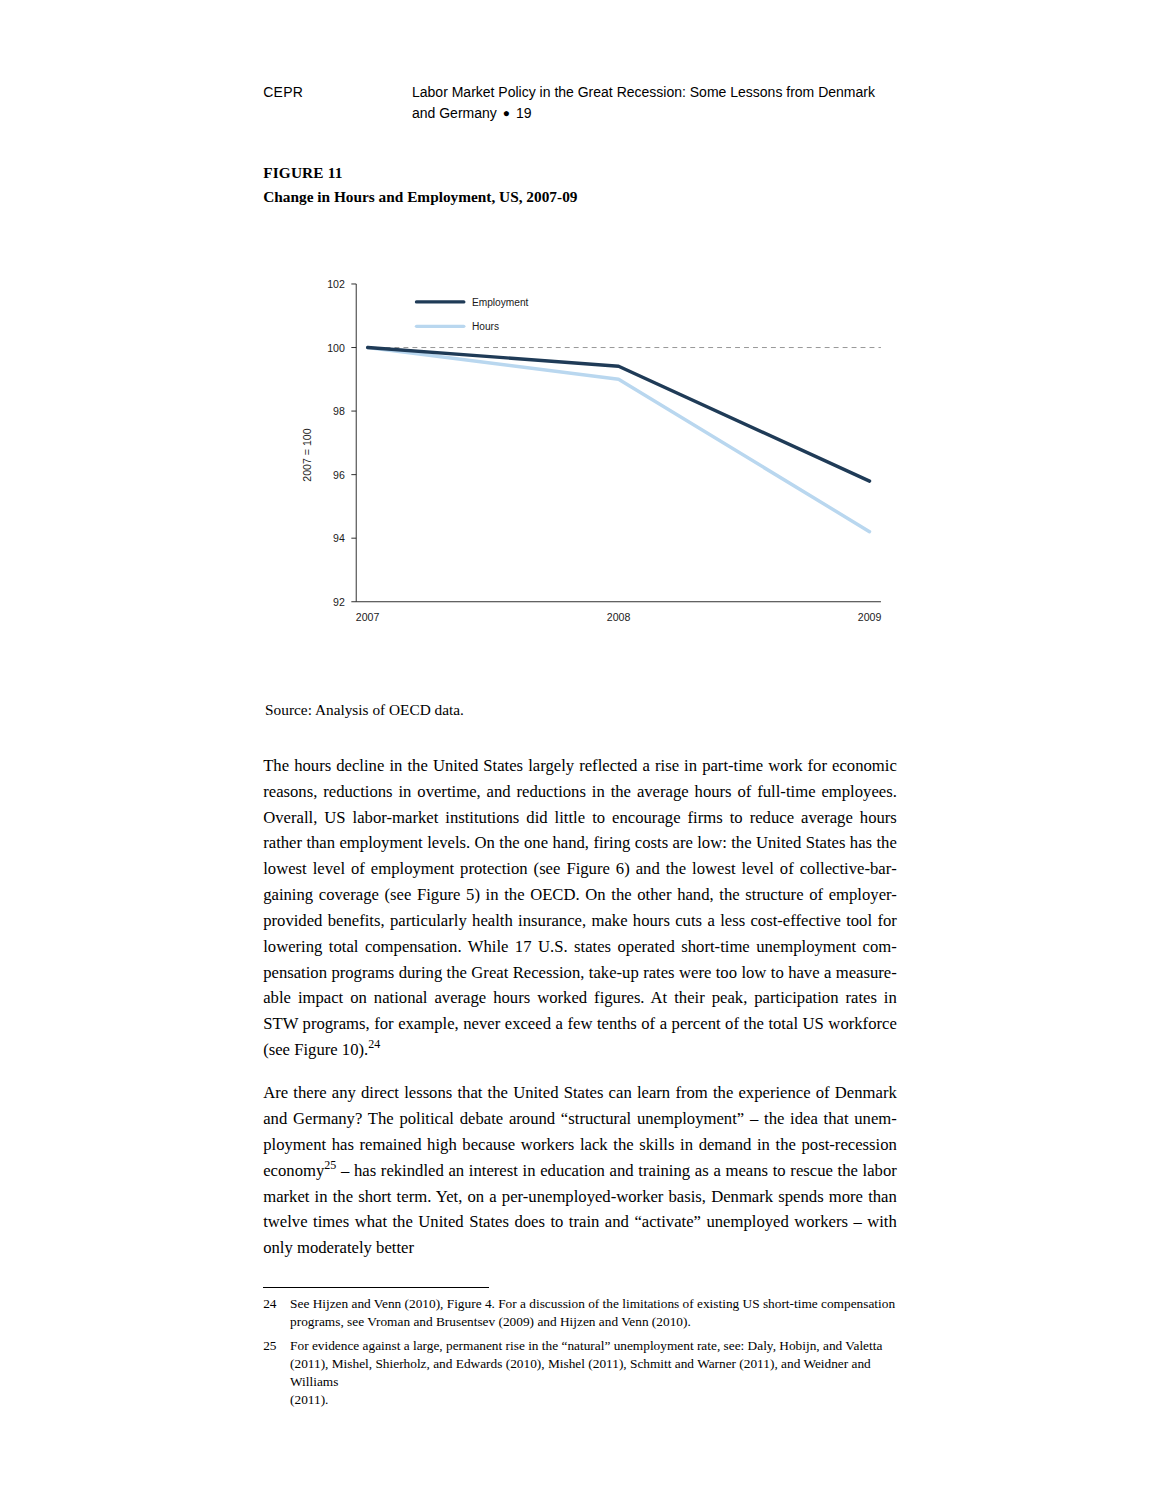CEPR
Labor Market Policy in the Great Recession: Some Lessons from Denmark and Germany●19
FIGURE 11
Change in Hours and Employment, US, 2007-09
102 100 98 96 94 92 2007 = 100 2007 2008 2009 Employment Hours
Source: Analysis of OECD data.
The hours decline in the United States largely reflected a rise in part-time work for economic reasons, reductions in overtime, and reductions in the average hours of full-time employees. Overall, US labor-market institutions did little to encourage firms to reduce average hours rather than employment levels. On the one hand, firing costs are low: the United States has the lowest level of employment protection (see Figure 6) and the lowest level of collective-bargaining coverage (see Figure 5) in the OECD. On the other hand, the structure of employer-provided benefits, particularly health insurance, make hours cuts a less cost-effective tool for lowering total compensation. While 17 U.S. states operated short-time unemployment compensation programs during the Great Recession, take-up rates were too low to have a measureable impact on national average hours worked figures. At their peak, participation rates in STW programs, for example, never exceed a few tenths of a percent of the total US workforce (see Figure 10).24
Are there any direct lessons that the United States can learn from the experience of Denmark and Germany? The political debate around “structural unemployment” – the idea that unemployment has remained high because workers lack the skills in demand in the post-recession economy25 – has rekindled an interest in education and training as a means to rescue the labor market in the short term. Yet, on a per-unemployed-worker basis, Denmark spends more than twelve times what the United States does to train and “activate” unemployed workers – with only moderately better
24
See Hijzen and Venn (2010), Figure 4. For a discussion of the limitations of existing US short-time compensation programs, see Vroman and Brusentsev (2009) and Hijzen and Venn (2010).
25
For evidence against a large, permanent rise in the “natural” unemployment rate, see: Daly, Hobijn, and Valetta (2011), Mishel, Shierholz, and Edwards (2010), Mishel (2011), Schmitt and Warner (2011), and Weidner and Williams (2011).